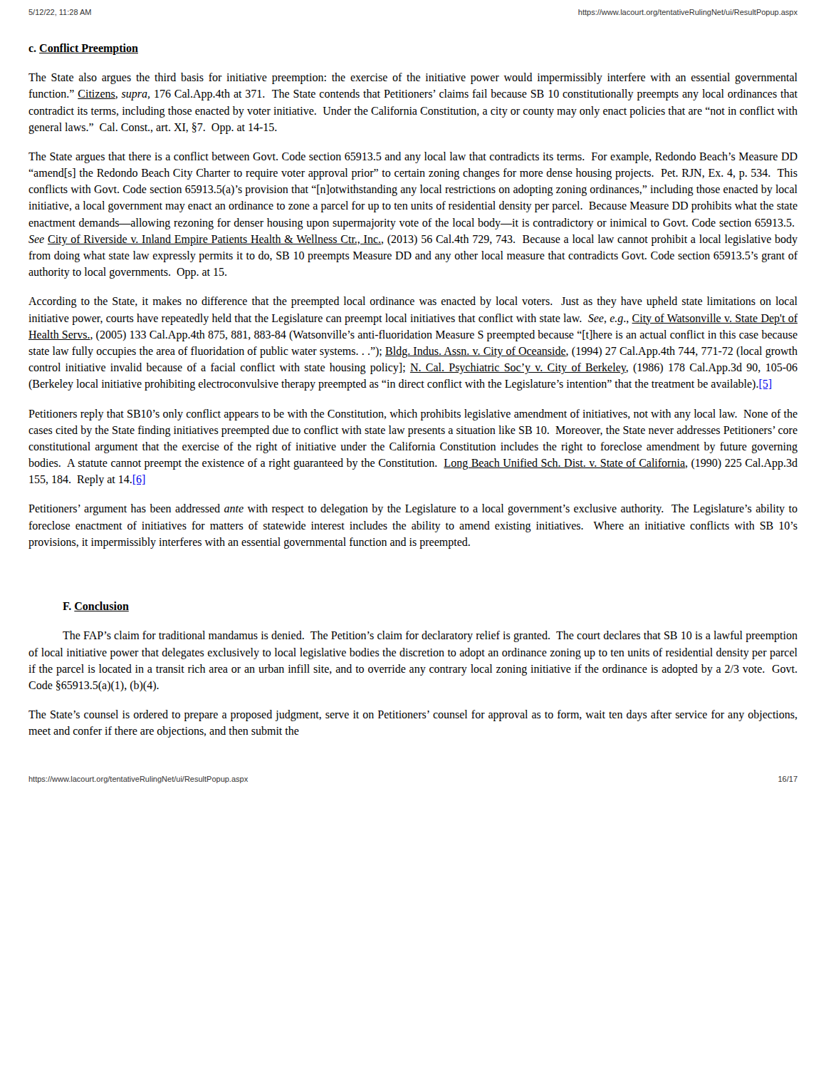5/12/22, 11:28 AM https://www.lacourt.org/tentativeRulingNet/ui/ResultPopup.aspx
c. Conflict Preemption
The State also argues the third basis for initiative preemption: the exercise of the initiative power would impermissibly interfere with an essential governmental function.” Citizens, supra, 176 Cal.App.4th at 371. The State contends that Petitioners’ claims fail because SB 10 constitutionally preempts any local ordinances that contradict its terms, including those enacted by voter initiative. Under the California Constitution, a city or county may only enact policies that are “not in conflict with general laws.” Cal. Const., art. XI, §7. Opp. at 14-15.
The State argues that there is a conflict between Govt. Code section 65913.5 and any local law that contradicts its terms. For example, Redondo Beach’s Measure DD “amend[s] the Redondo Beach City Charter to require voter approval prior” to certain zoning changes for more dense housing projects. Pet. RJN, Ex. 4, p. 534. This conflicts with Govt. Code section 65913.5(a)’s provision that “[n]otwithstanding any local restrictions on adopting zoning ordinances,” including those enacted by local initiative, a local government may enact an ordinance to zone a parcel for up to ten units of residential density per parcel. Because Measure DD prohibits what the state enactment demands—allowing rezoning for denser housing upon supermajority vote of the local body—it is contradictory or inimical to Govt. Code section 65913.5. See City of Riverside v. Inland Empire Patients Health & Wellness Ctr., Inc., (2013) 56 Cal.4th 729, 743. Because a local law cannot prohibit a local legislative body from doing what state law expressly permits it to do, SB 10 preempts Measure DD and any other local measure that contradicts Govt. Code section 65913.5’s grant of authority to local governments. Opp. at 15.
According to the State, it makes no difference that the preempted local ordinance was enacted by local voters. Just as they have upheld state limitations on local initiative power, courts have repeatedly held that the Legislature can preempt local initiatives that conflict with state law. See, e.g., City of Watsonville v. State Dep't of Health Servs., (2005) 133 Cal.App.4th 875, 881, 883-84 (Watsonville’s anti-fluoridation Measure S preempted because “[t]here is an actual conflict in this case because state law fully occupies the area of fluoridation of public water systems. . .”); Bldg. Indus. Assn. v. City of Oceanside, (1994) 27 Cal.App.4th 744, 771-72 (local growth control initiative invalid because of a facial conflict with state housing policy]; N. Cal. Psychiatric Soc’y v. City of Berkeley, (1986) 178 Cal.App.3d 90, 105-06 (Berkeley local initiative prohibiting electroconvulsive therapy preempted as “in direct conflict with the Legislature’s intention” that the treatment be available).[5]
Petitioners reply that SB10’s only conflict appears to be with the Constitution, which prohibits legislative amendment of initiatives, not with any local law. None of the cases cited by the State finding initiatives preempted due to conflict with state law presents a situation like SB 10. Moreover, the State never addresses Petitioners’ core constitutional argument that the exercise of the right of initiative under the California Constitution includes the right to foreclose amendment by future governing bodies. A statute cannot preempt the existence of a right guaranteed by the Constitution. Long Beach Unified Sch. Dist. v. State of California, (1990) 225 Cal.App.3d 155, 184. Reply at 14.[6]
Petitioners’ argument has been addressed ante with respect to delegation by the Legislature to a local government’s exclusive authority. The Legislature’s ability to foreclose enactment of initiatives for matters of statewide interest includes the ability to amend existing initiatives. Where an initiative conflicts with SB 10’s provisions, it impermissibly interferes with an essential governmental function and is preempted.
F. Conclusion
The FAP’s claim for traditional mandamus is denied. The Petition’s claim for declaratory relief is granted. The court declares that SB 10 is a lawful preemption of local initiative power that delegates exclusively to local legislative bodies the discretion to adopt an ordinance zoning up to ten units of residential density per parcel if the parcel is located in a transit rich area or an urban infill site, and to override any contrary local zoning initiative if the ordinance is adopted by a 2/3 vote. Govt. Code §65913.5(a)(1), (b)(4).
The State’s counsel is ordered to prepare a proposed judgment, serve it on Petitioners’ counsel for approval as to form, wait ten days after service for any objections, meet and confer if there are objections, and then submit the
https://www.lacourt.org/tentativeRulingNet/ui/ResultPopup.aspx 16/17